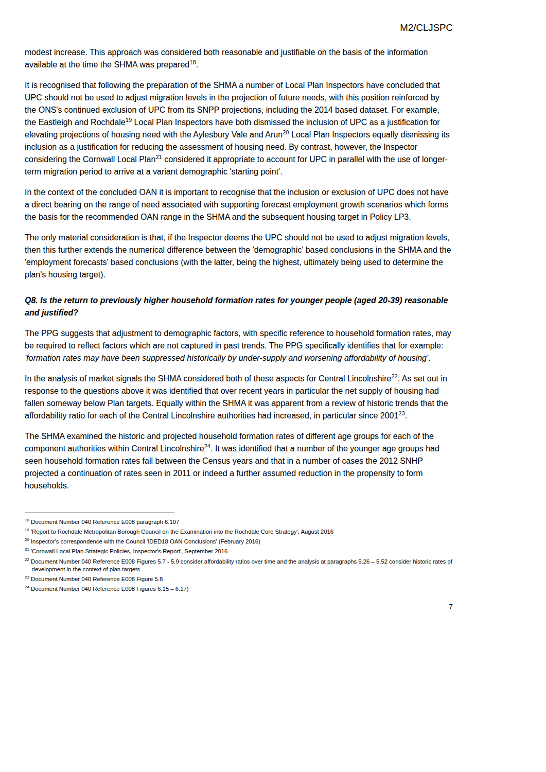M2/CLJSPC
modest increase. This approach was considered both reasonable and justifiable on the basis of the information available at the time the SHMA was prepared18.
It is recognised that following the preparation of the SHMA a number of Local Plan Inspectors have concluded that UPC should not be used to adjust migration levels in the projection of future needs, with this position reinforced by the ONS's continued exclusion of UPC from its SNPP projections, including the 2014 based dataset. For example, the Eastleigh and Rochdale19 Local Plan Inspectors have both dismissed the inclusion of UPC as a justification for elevating projections of housing need with the Aylesbury Vale and Arun20 Local Plan Inspectors equally dismissing its inclusion as a justification for reducing the assessment of housing need. By contrast, however, the Inspector considering the Cornwall Local Plan21 considered it appropriate to account for UPC in parallel with the use of longer-term migration period to arrive at a variant demographic 'starting point'.
In the context of the concluded OAN it is important to recognise that the inclusion or exclusion of UPC does not have a direct bearing on the range of need associated with supporting forecast employment growth scenarios which forms the basis for the recommended OAN range in the SHMA and the subsequent housing target in Policy LP3.
The only material consideration is that, if the Inspector deems the UPC should not be used to adjust migration levels, then this further extends the numerical difference between the 'demographic' based conclusions in the SHMA and the 'employment forecasts' based conclusions (with the latter, being the highest, ultimately being used to determine the plan's housing target).
Q8. Is the return to previously higher household formation rates for younger people (aged 20-39) reasonable and justified?
The PPG suggests that adjustment to demographic factors, with specific reference to household formation rates, may be required to reflect factors which are not captured in past trends. The PPG specifically identifies that for example: 'formation rates may have been suppressed historically by under-supply and worsening affordability of housing'.
In the analysis of market signals the SHMA considered both of these aspects for Central Lincolnshire22. As set out in response to the questions above it was identified that over recent years in particular the net supply of housing had fallen someway below Plan targets. Equally within the SHMA it was apparent from a review of historic trends that the affordability ratio for each of the Central Lincolnshire authorities had increased, in particular since 200123.
The SHMA examined the historic and projected household formation rates of different age groups for each of the component authorities within Central Lincolnshire24. It was identified that a number of the younger age groups had seen household formation rates fall between the Census years and that in a number of cases the 2012 SNHP projected a continuation of rates seen in 2011 or indeed a further assumed reduction in the propensity to form households.
18 Document Number 040 Reference E008 paragraph 6.107
19 'Report to Rochdale Metropolitan Borough Council on the Examination into the Rochdale Core Strategy', August 2016
20 Inspector's correspondence with the Council 'IDED18 OAN Conclusions' (February 2016)
21 'Cornwall Local Plan Strategic Policies, Inspector's Report', September 2016
22 Document Number 040 Reference E008 Figures 5.7 - 5.9 consider affordability ratios over time and the analysis at paragraphs 5.26 – 5.52 consider historic rates of development in the context of plan targets.
23 Document Number 040 Reference E008 Figure 5.8
24 Document Number 040 Reference E008 Figures 6.15 – 6.17)
7